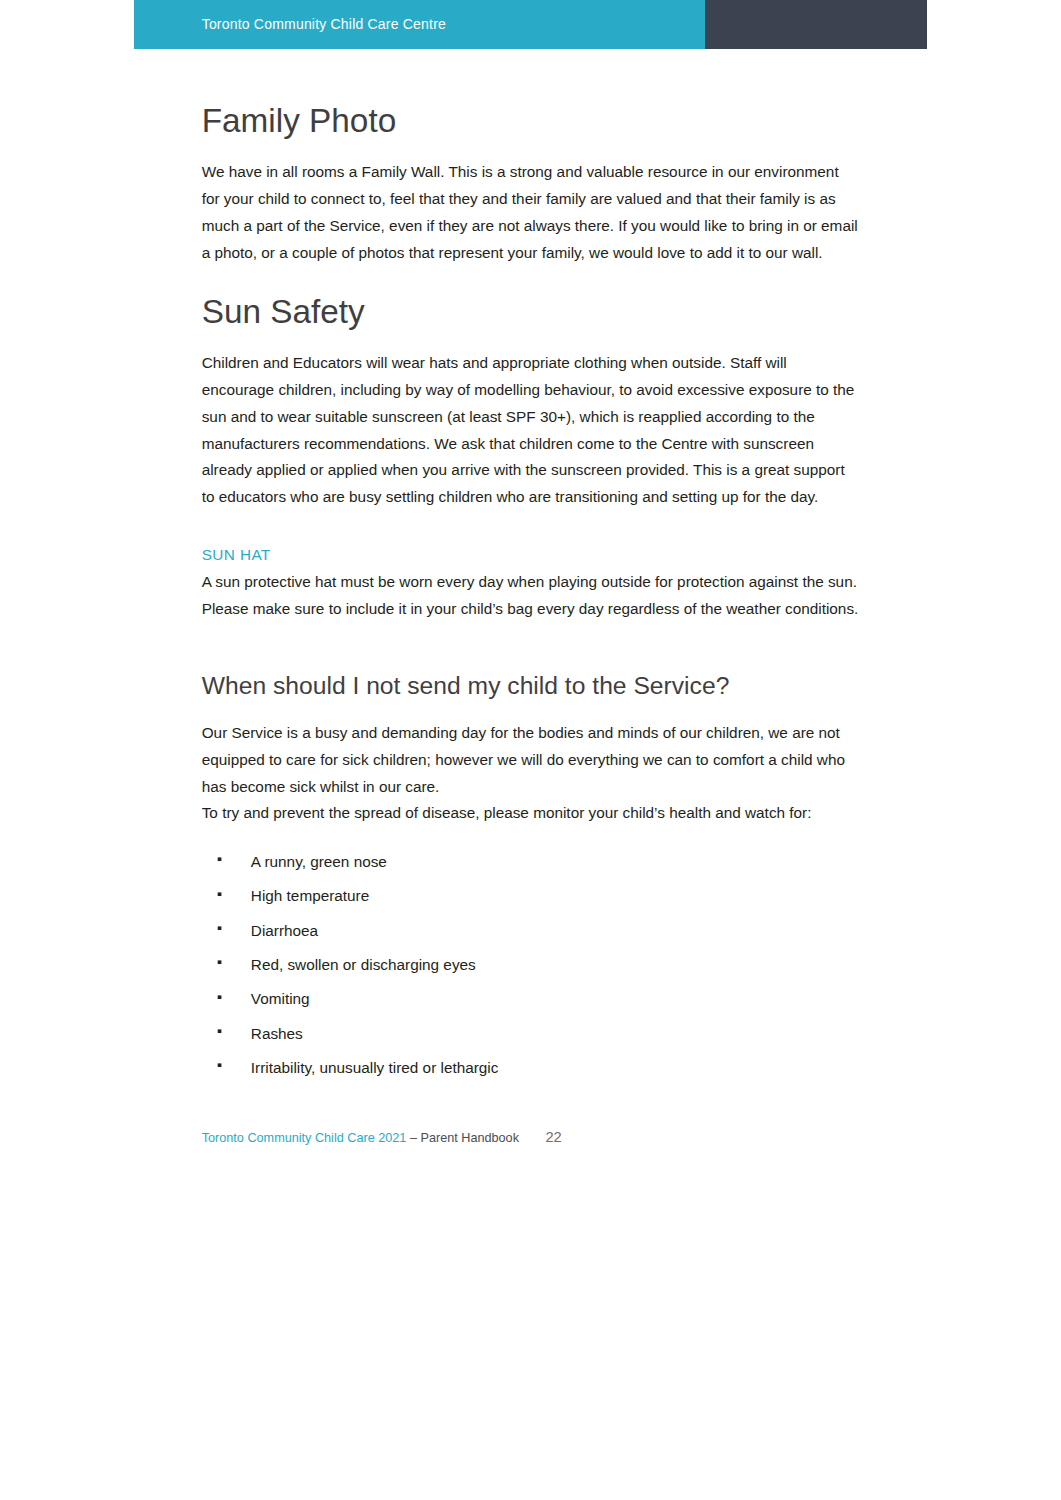Toronto Community Child Care Centre
Family Photo
We have in all rooms a Family Wall. This is a strong and valuable resource in our environment for your child to connect to, feel that they and their family are valued and that their family is as much a part of the Service, even if they are not always there. If you would like to bring in or email a photo, or a couple of photos that represent your family, we would love to add it to our wall.
Sun Safety
Children and Educators will wear hats and appropriate clothing when outside. Staff will encourage children, including by way of modelling behaviour, to avoid excessive exposure to the sun and to wear suitable sunscreen (at least SPF 30+), which is reapplied according to the manufacturers recommendations. We ask that children come to the Centre with sunscreen already applied or applied when you arrive with the sunscreen provided. This is a great support to educators who are busy settling children who are transitioning and setting up for the day.
SUN HAT
A sun protective hat must be worn every day when playing outside for protection against the sun. Please make sure to include it in your child’s bag every day regardless of the weather conditions.
When should I not send my child to the Service?
Our Service is a busy and demanding day for the bodies and minds of our children, we are not equipped to care for sick children; however we will do everything we can to comfort a child who has become sick whilst in our care.
To try and prevent the spread of disease, please monitor your child’s health and watch for:
A runny, green nose
High temperature
Diarrhoea
Red, swollen or discharging eyes
Vomiting
Rashes
Irritability, unusually tired or lethargic
Toronto Community Child Care 2021 – Parent Handbook 22